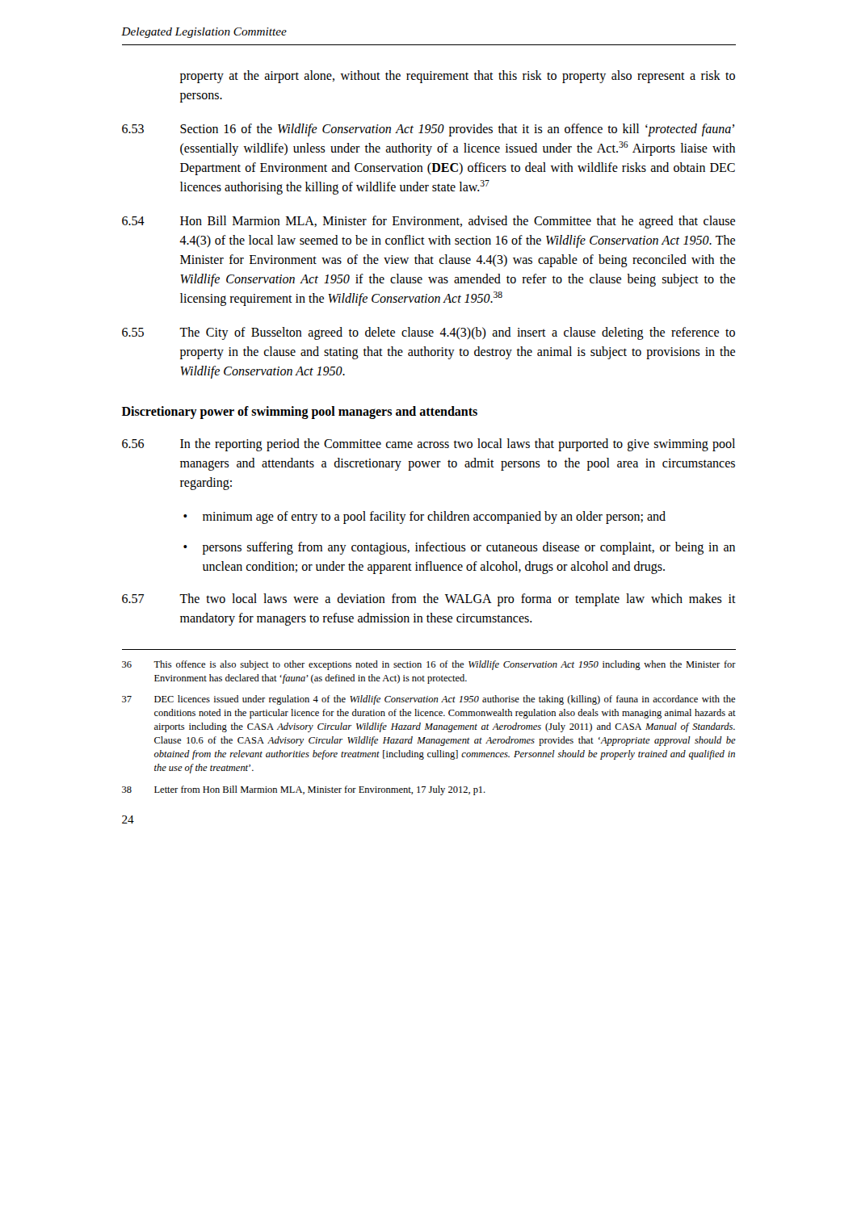Delegated Legislation Committee
property at the airport alone, without the requirement that this risk to property also represent a risk to persons.
6.53
Section 16 of the Wildlife Conservation Act 1950 provides that it is an offence to kill ‘protected fauna’ (essentially wildlife) unless under the authority of a licence issued under the Act.36 Airports liaise with Department of Environment and Conservation (DEC) officers to deal with wildlife risks and obtain DEC licences authorising the killing of wildlife under state law.37
6.54
Hon Bill Marmion MLA, Minister for Environment, advised the Committee that he agreed that clause 4.4(3) of the local law seemed to be in conflict with section 16 of the Wildlife Conservation Act 1950. The Minister for Environment was of the view that clause 4.4(3) was capable of being reconciled with the Wildlife Conservation Act 1950 if the clause was amended to refer to the clause being subject to the licensing requirement in the Wildlife Conservation Act 1950.38
6.55
The City of Busselton agreed to delete clause 4.4(3)(b) and insert a clause deleting the reference to property in the clause and stating that the authority to destroy the animal is subject to provisions in the Wildlife Conservation Act 1950.
Discretionary power of swimming pool managers and attendants
6.56
In the reporting period the Committee came across two local laws that purported to give swimming pool managers and attendants a discretionary power to admit persons to the pool area in circumstances regarding:
minimum age of entry to a pool facility for children accompanied by an older person; and
persons suffering from any contagious, infectious or cutaneous disease or complaint, or being in an unclean condition; or under the apparent influence of alcohol, drugs or alcohol and drugs.
6.57
The two local laws were a deviation from the WALGA pro forma or template law which makes it mandatory for managers to refuse admission in these circumstances.
36
This offence is also subject to other exceptions noted in section 16 of the Wildlife Conservation Act 1950 including when the Minister for Environment has declared that ‘fauna’ (as defined in the Act) is not protected.
37
DEC licences issued under regulation 4 of the Wildlife Conservation Act 1950 authorise the taking (killing) of fauna in accordance with the conditions noted in the particular licence for the duration of the licence. Commonwealth regulation also deals with managing animal hazards at airports including the CASA Advisory Circular Wildlife Hazard Management at Aerodromes (July 2011) and CASA Manual of Standards. Clause 10.6 of the CASA Advisory Circular Wildlife Hazard Management at Aerodromes provides that ‘Appropriate approval should be obtained from the relevant authorities before treatment [including culling] commences. Personnel should be properly trained and qualified in the use of the treatment’.
38
Letter from Hon Bill Marmion MLA, Minister for Environment, 17 July 2012, p1.
24